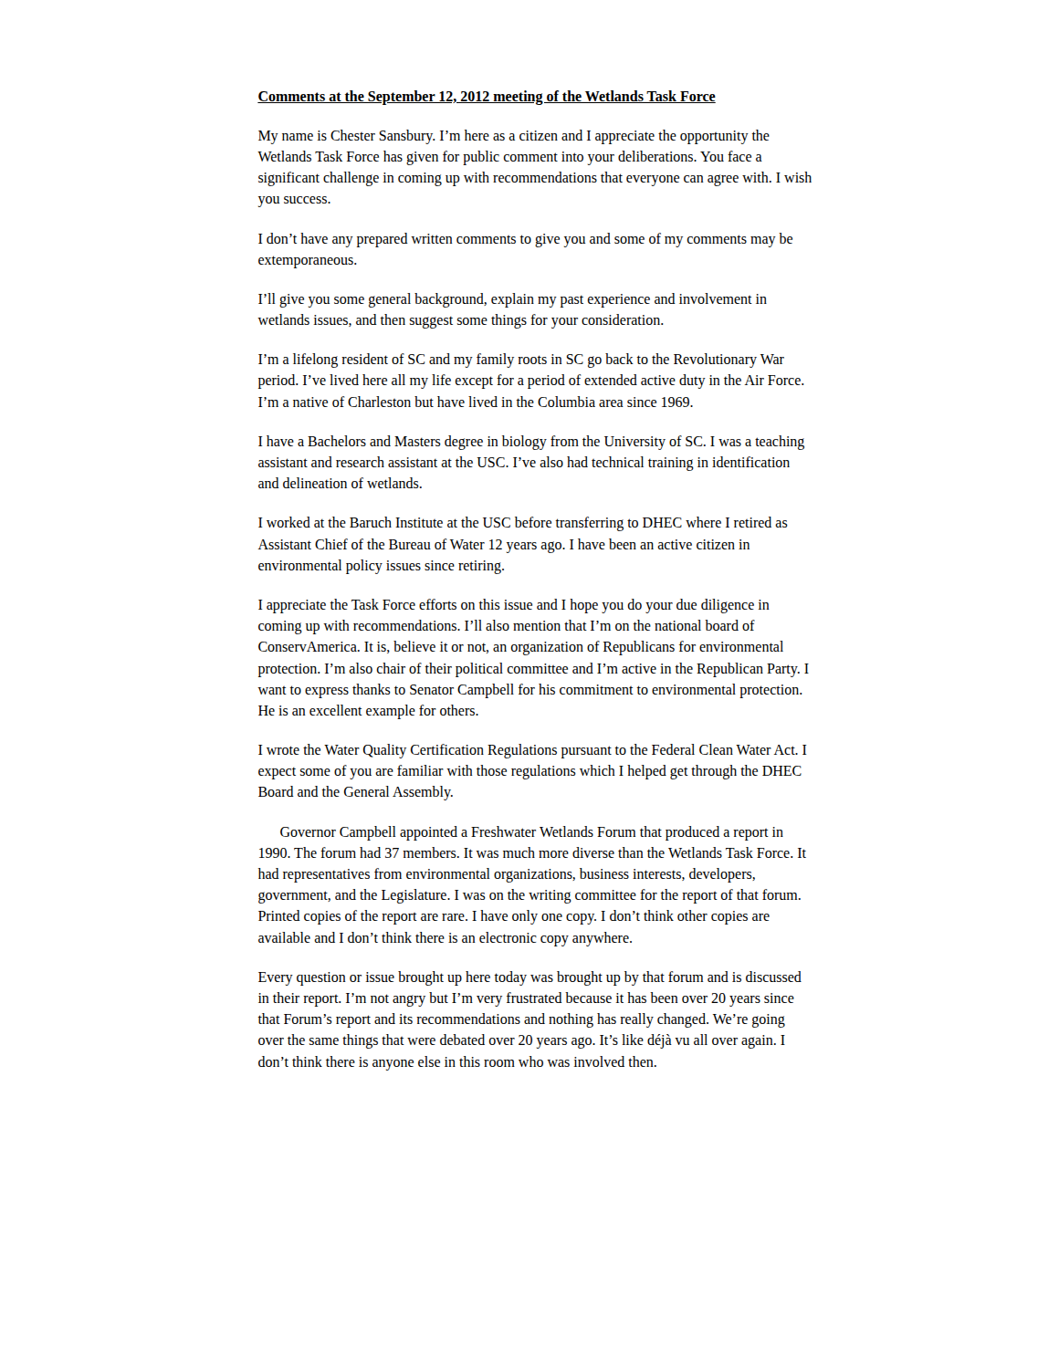Comments at the September 12, 2012 meeting of the Wetlands Task Force
My name is Chester Sansbury. I’m here as a citizen and I appreciate the opportunity the Wetlands Task Force has given for public comment into your deliberations. You face a significant challenge in coming up with recommendations that everyone can agree with. I wish you success.
I don’t have any prepared written comments to give you and some of my comments may be extemporaneous.
I’ll give you some general background, explain my past experience and involvement in wetlands issues, and then suggest some things for your consideration.
I’m a lifelong resident of SC and my family roots in SC go back to the Revolutionary War period. I’ve lived here all my life except for a period of extended active duty in the Air Force. I’m a native of Charleston but have lived in the Columbia area since 1969.
I have a Bachelors and Masters degree in biology from the University of SC. I was a teaching assistant and research assistant at the USC. I’ve also had technical training in identification and delineation of wetlands.
I worked at the Baruch Institute at the USC before transferring to DHEC where I retired as Assistant Chief of the Bureau of Water 12 years ago. I have been an active citizen in environmental policy issues since retiring.
I appreciate the Task Force efforts on this issue and I hope you do your due diligence in coming up with recommendations. I’ll also mention that I’m on the national board of ConservAmerica. It is, believe it or not, an organization of Republicans for environmental protection. I’m also chair of their political committee and I’m active in the Republican Party. I want to express thanks to Senator Campbell for his commitment to environmental protection. He is an excellent example for others.
I wrote the Water Quality Certification Regulations pursuant to the Federal Clean Water Act. I expect some of you are familiar with those regulations which I helped get through the DHEC Board and the General Assembly.
Governor Campbell appointed a Freshwater Wetlands Forum that produced a report in 1990. The forum had 37 members. It was much more diverse than the Wetlands Task Force. It had representatives from environmental organizations, business interests, developers, government, and the Legislature. I was on the writing committee for the report of that forum. Printed copies of the report are rare. I have only one copy. I don’t think other copies are available and I don’t think there is an electronic copy anywhere.
Every question or issue brought up here today was brought up by that forum and is discussed in their report. I’m not angry but I’m very frustrated because it has been over 20 years since that Forum’s report and its recommendations and nothing has really changed. We’re going over the same things that were debated over 20 years ago. It’s like déjà vu all over again. I don’t think there is anyone else in this room who was involved then.